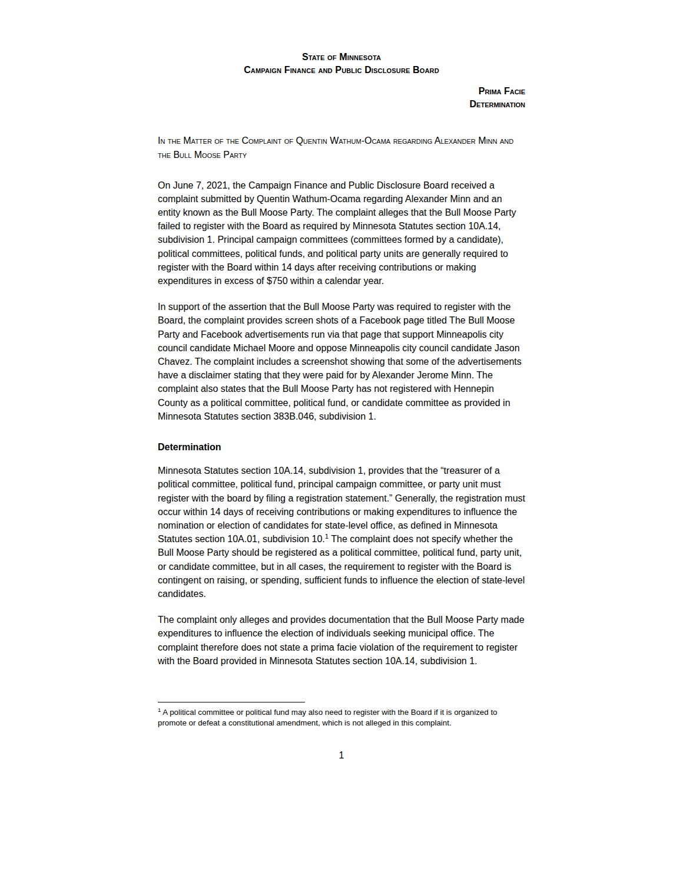State of Minnesota
Campaign Finance and Public Disclosure Board
Prima Facie
Determination
In the Matter of the Complaint of Quentin Wathum-Ocama regarding Alexander Minn and the Bull Moose Party
On June 7, 2021, the Campaign Finance and Public Disclosure Board received a complaint submitted by Quentin Wathum-Ocama regarding Alexander Minn and an entity known as the Bull Moose Party. The complaint alleges that the Bull Moose Party failed to register with the Board as required by Minnesota Statutes section 10A.14, subdivision 1. Principal campaign committees (committees formed by a candidate), political committees, political funds, and political party units are generally required to register with the Board within 14 days after receiving contributions or making expenditures in excess of $750 within a calendar year.
In support of the assertion that the Bull Moose Party was required to register with the Board, the complaint provides screen shots of a Facebook page titled The Bull Moose Party and Facebook advertisements run via that page that support Minneapolis city council candidate Michael Moore and oppose Minneapolis city council candidate Jason Chavez. The complaint includes a screenshot showing that some of the advertisements have a disclaimer stating that they were paid for by Alexander Jerome Minn. The complaint also states that the Bull Moose Party has not registered with Hennepin County as a political committee, political fund, or candidate committee as provided in Minnesota Statutes section 383B.046, subdivision 1.
Determination
Minnesota Statutes section 10A.14, subdivision 1, provides that the “treasurer of a political committee, political fund, principal campaign committee, or party unit must register with the board by filing a registration statement.” Generally, the registration must occur within 14 days of receiving contributions or making expenditures to influence the nomination or election of candidates for state-level office, as defined in Minnesota Statutes section 10A.01, subdivision 10.1 The complaint does not specify whether the Bull Moose Party should be registered as a political committee, political fund, party unit, or candidate committee, but in all cases, the requirement to register with the Board is contingent on raising, or spending, sufficient funds to influence the election of state-level candidates.
The complaint only alleges and provides documentation that the Bull Moose Party made expenditures to influence the election of individuals seeking municipal office. The complaint therefore does not state a prima facie violation of the requirement to register with the Board provided in Minnesota Statutes section 10A.14, subdivision 1.
1 A political committee or political fund may also need to register with the Board if it is organized to promote or defeat a constitutional amendment, which is not alleged in this complaint.
1